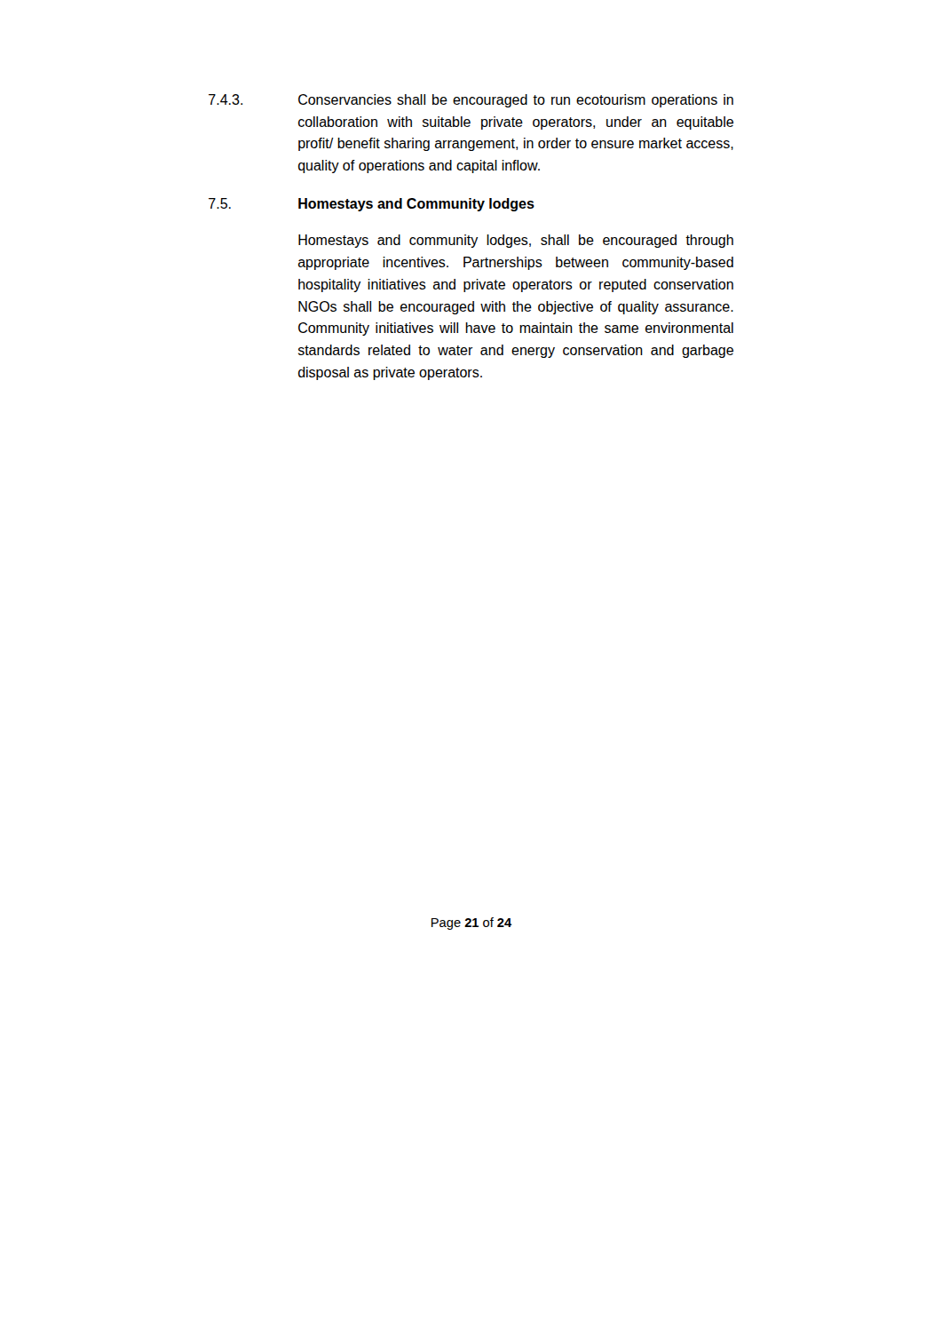7.4.3.
Conservancies shall be encouraged to run ecotourism operations in collaboration with suitable private operators, under an equitable profit/ benefit sharing arrangement, in order to ensure market access, quality of operations and capital inflow.
7.5.
Homestays and Community lodges
Homestays and community lodges, shall be encouraged through appropriate incentives. Partnerships between community-based hospitality initiatives and private operators or reputed conservation NGOs shall be encouraged with the objective of quality assurance. Community initiatives will have to maintain the same environmental standards related to water and energy conservation and garbage disposal as private operators.
Page 21 of 24